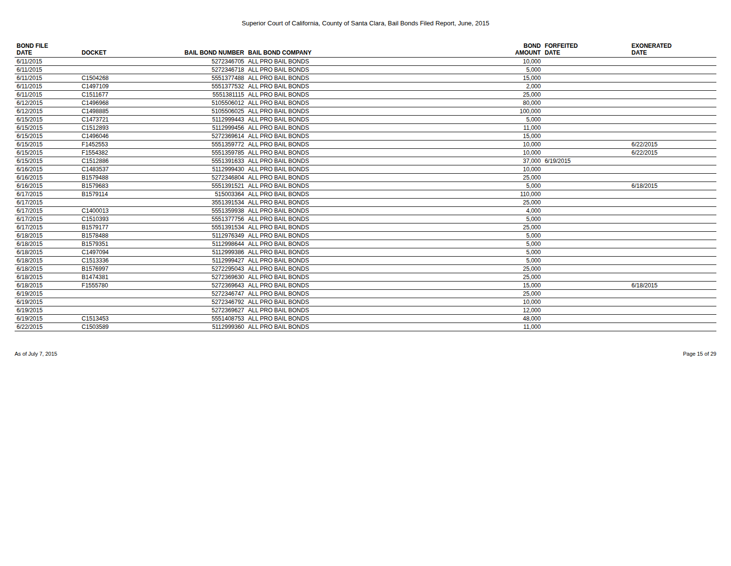Superior Court of California, County of Santa Clara, Bail Bonds Filed Report, June, 2015
| BOND FILE DATE | DOCKET | BAIL BOND NUMBER | BAIL BOND COMPANY | BOND AMOUNT | FORFEITED DATE | EXONERATED DATE |
| --- | --- | --- | --- | --- | --- | --- |
| 6/11/2015 | | 5272346705 | ALL PRO BAIL BONDS | 10,000 | | |
| 6/11/2015 | | 5272346718 | ALL PRO BAIL BONDS | 5,000 | | |
| 6/11/2015 | C1504268 | 5551377488 | ALL PRO BAIL BONDS | 15,000 | | |
| 6/11/2015 | C1497109 | 5551377532 | ALL PRO BAIL BONDS | 2,000 | | |
| 6/11/2015 | C1511677 | 5551381115 | ALL PRO BAIL BONDS | 25,000 | | |
| 6/12/2015 | C1496968 | 5105506012 | ALL PRO BAIL BONDS | 80,000 | | |
| 6/12/2015 | C1498885 | 5105506025 | ALL PRO BAIL BONDS | 100,000 | | |
| 6/15/2015 | C1473721 | 5112999443 | ALL PRO BAIL BONDS | 5,000 | | |
| 6/15/2015 | C1512893 | 5112999456 | ALL PRO BAIL BONDS | 11,000 | | |
| 6/15/2015 | C1496046 | 5272369614 | ALL PRO BAIL BONDS | 15,000 | | |
| 6/15/2015 | F1452553 | 5551359772 | ALL PRO BAIL BONDS | 10,000 | | 6/22/2015 |
| 6/15/2015 | F1554382 | 5551359785 | ALL PRO BAIL BONDS | 10,000 | | 6/22/2015 |
| 6/15/2015 | C1512886 | 5551391633 | ALL PRO BAIL BONDS | 37,000 | 6/19/2015 | |
| 6/16/2015 | C1483537 | 5112999430 | ALL PRO BAIL BONDS | 10,000 | | |
| 6/16/2015 | B1579488 | 5272346804 | ALL PRO BAIL BONDS | 25,000 | | |
| 6/16/2015 | B1579683 | 5551391521 | ALL PRO BAIL BONDS | 5,000 | | 6/18/2015 |
| 6/17/2015 | B1579114 | 515003364 | ALL PRO BAIL BONDS | 110,000 | | |
| 6/17/2015 | | 3551391534 | ALL PRO BAIL BONDS | 25,000 | | |
| 6/17/2015 | C1400013 | 5551359938 | ALL PRO BAIL BONDS | 4,000 | | |
| 6/17/2015 | C1510393 | 5551377756 | ALL PRO BAIL BONDS | 5,000 | | |
| 6/17/2015 | B1579177 | 5551391534 | ALL PRO BAIL BONDS | 25,000 | | |
| 6/18/2015 | B1578488 | 5112976349 | ALL PRO BAIL BONDS | 5,000 | | |
| 6/18/2015 | B1579351 | 5112998644 | ALL PRO BAIL BONDS | 5,000 | | |
| 6/18/2015 | C1497094 | 5112999386 | ALL PRO BAIL BONDS | 5,000 | | |
| 6/18/2015 | C1513336 | 5112999427 | ALL PRO BAIL BONDS | 5,000 | | |
| 6/18/2015 | B1576997 | 5272295043 | ALL PRO BAIL BONDS | 25,000 | | |
| 6/18/2015 | B1474381 | 5272369630 | ALL PRO BAIL BONDS | 25,000 | | |
| 6/18/2015 | F1555780 | 5272369643 | ALL PRO BAIL BONDS | 15,000 | | 6/18/2015 |
| 6/19/2015 | | 5272346747 | ALL PRO BAIL BONDS | 25,000 | | |
| 6/19/2015 | | 5272346792 | ALL PRO BAIL BONDS | 10,000 | | |
| 6/19/2015 | | 5272369627 | ALL PRO BAIL BONDS | 12,000 | | |
| 6/19/2015 | C1513453 | 5551408753 | ALL PRO BAIL BONDS | 48,000 | | |
| 6/22/2015 | C1503589 | 5112999360 | ALL PRO BAIL BONDS | 11,000 | | |
As of July 7, 2015 Page 15 of 29